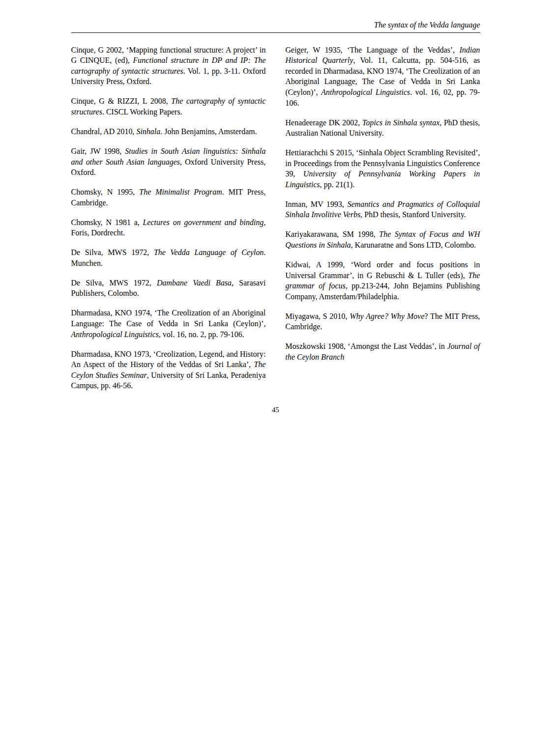The syntax of the Vedda language
Cinque, G 2002, ‘Mapping functional structure: A project’ in G CINQUE, (ed), Functional structure in DP and IP: The cartography of syntactic structures. Vol. 1, pp. 3-11. Oxford University Press, Oxford.
Cinque, G & RIZZI, L 2008, The cartography of syntactic structures. CISCL Working Papers.
Chandral, AD 2010, Sinhala. John Benjamins, Amsterdam.
Gair, JW 1998, Studies in South Asian linguistics: Sinhala and other South Asian languages, Oxford University Press, Oxford.
Chomsky, N 1995, The Minimalist Program. MIT Press, Cambridge.
Chomsky, N 1981 a, Lectures on government and binding, Foris, Dordrecht.
De Silva, MWS 1972, The Vedda Language of Ceylon. Munchen.
De Silva, MWS 1972, Dambane Vaedi Basa, Sarasavi Publishers, Colombo.
Dharmadasa, KNO 1974, ‘The Creolization of an Aboriginal Language: The Case of Vedda in Sri Lanka (Ceylon)’, Anthropological Linguistics, vol. 16, no. 2, pp. 79-106.
Dharmadasa, KNO 1973, ‘Creolization, Legend, and History: An Aspect of the History of the Veddas of Sri Lanka’, The Ceylon Studies Seminar, University of Sri Lanka, Peradeniya Campus, pp. 46-56.
Geiger, W 1935, ‘The Language of the Veddas’, Indian Historical Quarterly, Vol. 11, Calcutta, pp. 504-516, as recorded in Dharmadasa, KNO 1974, ‘The Creolization of an Aboriginal Language, The Case of Vedda in Sri Lanka (Ceylon)’, Anthropological Linguistics. vol. 16, 02, pp. 79-106.
Henadeerage DK 2002, Topics in Sinhala syntax, PhD thesis, Australian National University.
Hettiarachchi S 2015, ‘Sinhala Object Scrambling Revisited’, in Proceedings from the Pennsylvania Linguistics Conference 39, University of Pennsylvania Working Papers in Linguistics, pp. 21(1).
Inman, MV 1993, Semantics and Pragmatics of Colloquial Sinhala Involitive Verbs, PhD thesis, Stanford University.
Kariyakarawana, SM 1998, The Syntax of Focus and WH Questions in Sinhala, Karunaratne and Sons LTD, Colombo.
Kidwai, A 1999, ‘Word order and focus positions in Universal Grammar’, in G Rebuschi & L Tuller (eds), The grammar of focus, pp.213-244, John Bejamins Publishing Company, Amsterdam/Philadelphia.
Miyagawa, S 2010, Why Agree? Why Move? The MIT Press, Cambridge.
Moszkowski 1908, ‘Amongst the Last Veddas’, in Journal of the Ceylon Branch
45